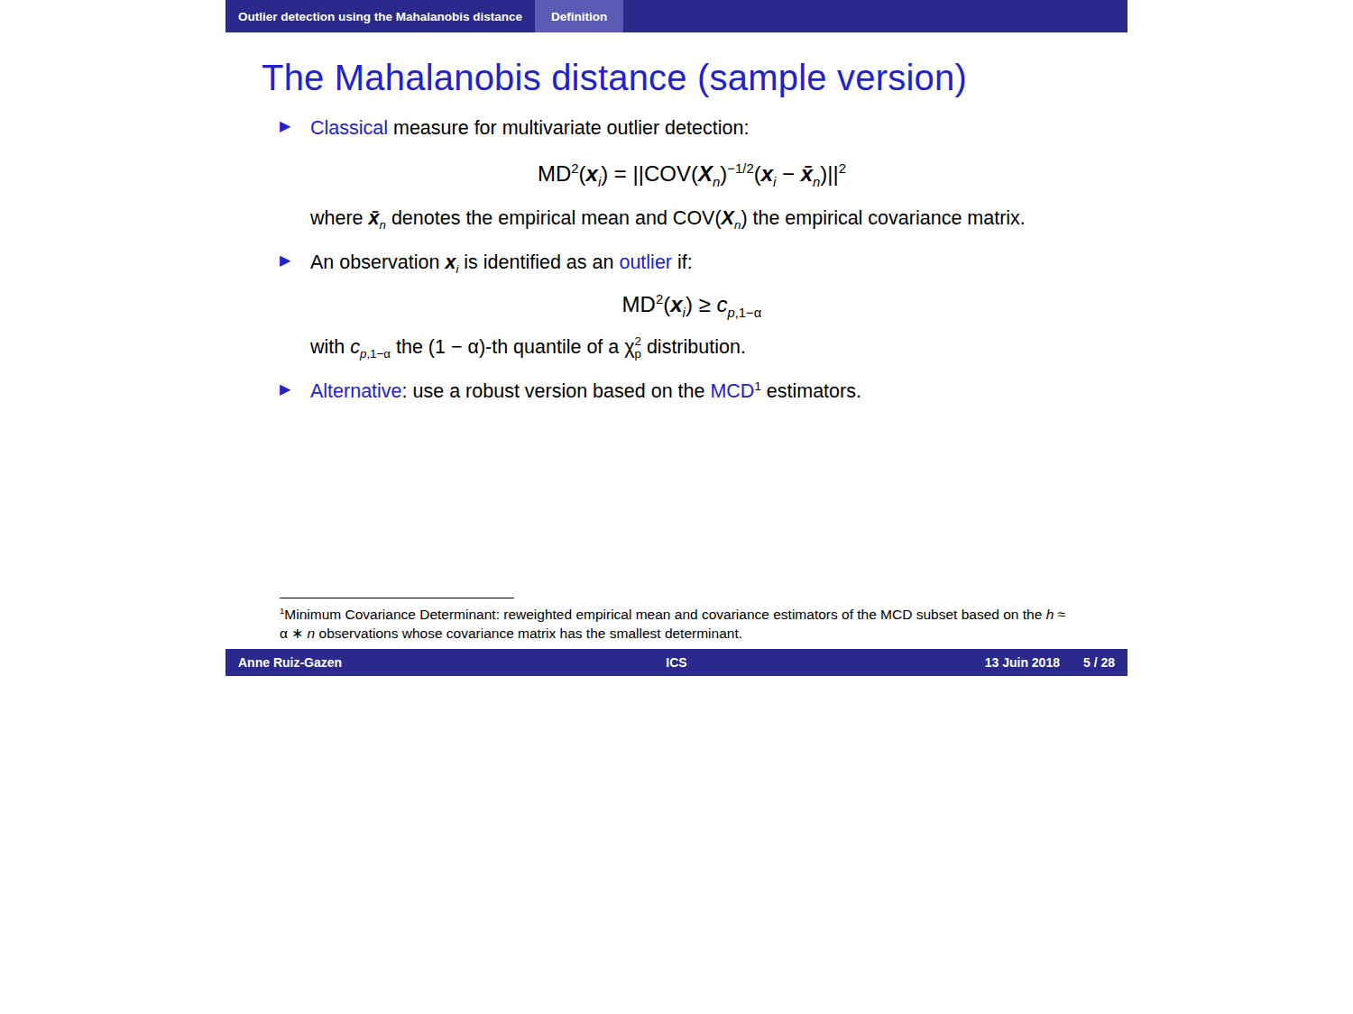Outlier detection using the Mahalanobis distance
Definition
The Mahalanobis distance (sample version)
Classical measure for multivariate outlier detection:
MD2(xi) = ||COV(Xn)−1/2(xi − x̄n)||2
where x̄n denotes the empirical mean and COV(Xn) the empirical covariance matrix.
An observation xi is identified as an outlier if:
MD2(xi) ≥ cp,1−α
with cp,1−α the (1 − α)-th quantile of a χ2
p distribution.
Alternative: use a robust version based on the MCD1 estimators.
1Minimum Covariance Determinant: reweighted empirical mean and covariance estimators of the MCD subset based on the h ≈ α ∗ n observations whose covariance matrix has the smallest determinant.
Anne Ruiz-Gazen
ICS
13 Juin 20185 / 28